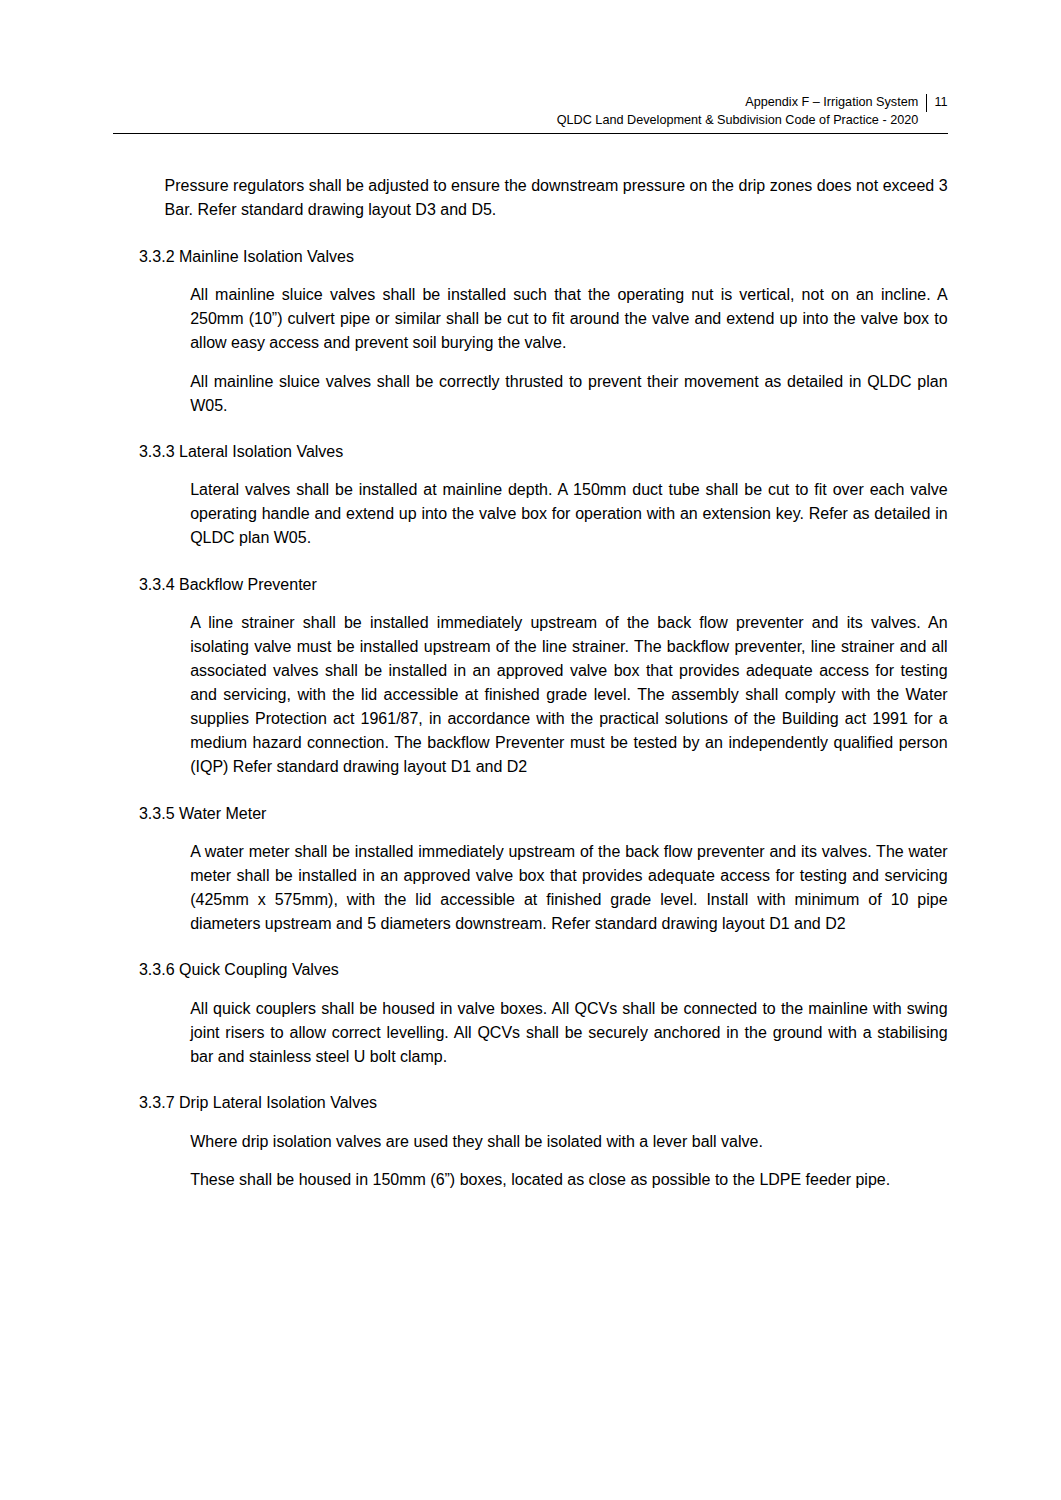Appendix F – Irrigation System
QLDC Land Development & Subdivision Code of Practice - 2020
11
Pressure regulators shall be adjusted to ensure the downstream pressure on the drip zones does not exceed 3 Bar. Refer standard drawing layout D3 and D5.
3.3.2 Mainline Isolation Valves
All mainline sluice valves shall be installed such that the operating nut is vertical, not on an incline. A 250mm (10”) culvert pipe or similar shall be cut to fit around the valve and extend up into the valve box to allow easy access and prevent soil burying the valve.
All mainline sluice valves shall be correctly thrusted to prevent their movement as detailed in QLDC plan W05.
3.3.3 Lateral Isolation Valves
Lateral valves shall be installed at mainline depth. A 150mm duct tube shall be cut to fit over each valve operating handle and extend up into the valve box for operation with an extension key. Refer as detailed in QLDC plan W05.
3.3.4 Backflow Preventer
A line strainer shall be installed immediately upstream of the back flow preventer and its valves. An isolating valve must be installed upstream of the line strainer. The backflow preventer, line strainer and all associated valves shall be installed in an approved valve box that provides adequate access for testing and servicing, with the lid accessible at finished grade level. The assembly shall comply with the Water supplies Protection act 1961/87, in accordance with the practical solutions of the Building act 1991 for a medium hazard connection. The backflow Preventer must be tested by an independently qualified person (IQP) Refer standard drawing layout D1 and D2
3.3.5 Water Meter
A water meter shall be installed immediately upstream of the back flow preventer and its valves. The water meter shall be installed in an approved valve box that provides adequate access for testing and servicing (425mm x 575mm), with the lid accessible at finished grade level. Install with minimum of 10 pipe diameters upstream and 5 diameters downstream. Refer standard drawing layout D1 and D2
3.3.6 Quick Coupling Valves
All quick couplers shall be housed in valve boxes. All QCVs shall be connected to the mainline with swing joint risers to allow correct levelling. All QCVs shall be securely anchored in the ground with a stabilising bar and stainless steel U bolt clamp.
3.3.7 Drip Lateral Isolation Valves
Where drip isolation valves are used they shall be isolated with a lever ball valve.
These shall be housed in 150mm (6”) boxes, located as close as possible to the LDPE feeder pipe.